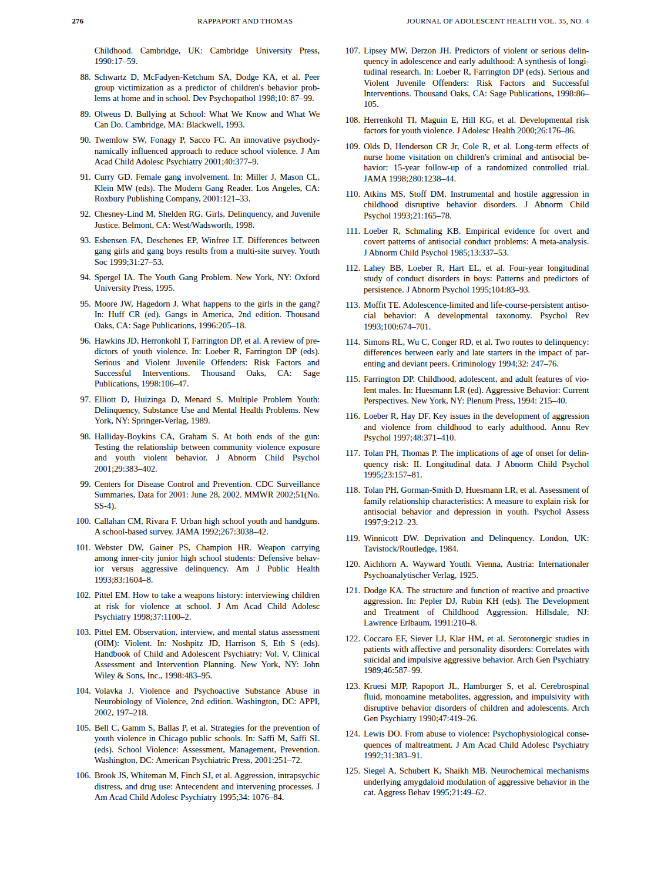276 Rappaport and Thomas Journal of Adolescent Health Vol. 35, No. 4
Childhood. Cambridge, UK: Cambridge University Press, 1990:17–59.
88. Schwartz D, McFadyen-Ketchum SA, Dodge KA, et al. Peer group victimization as a predictor of children's behavior problems at home and in school. Dev Psychopathol 1998;10: 87–99.
89. Olweus D. Bullying at School: What We Know and What We Can Do. Cambridge, MA: Blackwell, 1993.
90. Twemlow SW, Fonagy P, Sacco FC. An innovative psychodynamically influenced approach to reduce school violence. J Am Acad Child Adolesc Psychiatry 2001;40:377–9.
91. Curry GD. Female gang involvement. In: Miller J, Mason CL, Klein MW (eds). The Modern Gang Reader. Los Angeles, CA: Roxbury Publishing Company, 2001:121–33.
92. Chesney-Lind M, Shelden RG. Girls, Delinquency, and Juvenile Justice. Belmont, CA: West/Wadsworth, 1998.
93. Esbensen FA, Deschenes EP, Winfree LT. Differences between gang girls and gang boys results from a multi-site survey. Youth Soc 1999;31:27–53.
94. Spergel IA. The Youth Gang Problem. New York, NY: Oxford University Press, 1995.
95. Moore JW, Hagedorn J. What happens to the girls in the gang? In: Huff CR (ed). Gangs in America, 2nd edition. Thousand Oaks, CA: Sage Publications, 1996:205–18.
96. Hawkins JD, Herronkohl T, Farrington DP, et al. A review of predictors of youth violence. In: Loeber R, Farrington DP (eds). Serious and Violent Juvenile Offenders: Risk Factors and Successful Interventions. Thousand Oaks, CA: Sage Publications, 1998:106–47.
97. Elliott D, Huizinga D, Menard S. Multiple Problem Youth: Delinquency, Substance Use and Mental Health Problems. New York, NY: Springer-Verlag, 1989.
98. Halliday-Boykins CA, Graham S. At both ends of the gun: Testing the relationship between community violence exposure and youth violent behavior. J Abnorm Child Psychol 2001;29:383–402.
99. Centers for Disease Control and Prevention. CDC Surveillance Summaries, Data for 2001: June 28, 2002. MMWR 2002;51(No. SS-4).
100. Callahan CM, Rivara F. Urban high school youth and handguns. A school-based survey. JAMA 1992;267:3038–42.
101. Webster DW, Gainer PS, Champion HR. Weapon carrying among inner-city junior high school students: Defensive behavior versus aggressive delinquency. Am J Public Health 1993;83:1604–8.
102. Pittel EM. How to take a weapons history: interviewing children at risk for violence at school. J Am Acad Child Adolesc Psychiatry 1998;37:1100–2.
103. Pittel EM. Observation, interview, and mental status assessment (OIM): Violent. In: Noshpitz JD, Harrison S, Eth S (eds). Handbook of Child and Adolescent Psychiatry: Vol. V, Clinical Assessment and Intervention Planning. New York, NY: John Wiley & Sons, Inc., 1998:483–95.
104. Volavka J. Violence and Psychoactive Substance Abuse in Neurobiology of Violence, 2nd edition. Washington, DC: APPI, 2002, 197–218.
105. Bell C, Gamm S, Ballas P, et al. Strategies for the prevention of youth violence in Chicago public schools. In: Saffi M, Saffi SL (eds). School Violence: Assessment, Management, Prevention. Washington, DC: American Psychiatric Press, 2001:251–72.
106. Brook JS, Whiteman M, Finch SJ, et al. Aggression, intrapsychic distress, and drug use: Antecendent and intervening processes. J Am Acad Child Adolesc Psychiatry 1995;34: 1076–84.
107. Lipsey MW, Derzon JH. Predictors of violent or serious delinquency in adolescence and early adulthood: A synthesis of longitudinal research. In: Loeber R, Farrington DP (eds). Serious and Violent Juvenile Offenders: Risk Factors and Successful Interventions. Thousand Oaks, CA: Sage Publications, 1998:86–105.
108. Herrenkohl TI, Maguin E, Hill KG, et al. Developmental risk factors for youth violence. J Adolesc Health 2000;26:176–86.
109. Olds D, Henderson CR Jr, Cole R, et al. Long-term effects of nurse home visitation on children's criminal and antisocial behavior: 15-year follow-up of a randomized controlled trial. JAMA 1998;280:1238–44.
110. Atkins MS, Stoff DM. Instrumental and hostile aggression in childhood disruptive behavior disorders. J Abnorm Child Psychol 1993;21:165–78.
111. Loeber R, Schmaling KB. Empirical evidence for overt and covert patterns of antisocial conduct problems: A meta-analysis. J Abnorm Child Psychol 1985;13:337–53.
112. Lahey BB, Loeber R, Hart EL, et al. Four-year longitudinal study of conduct disorders in boys: Patterns and predictors of persistence. J Abnorm Psychol 1995;104:83–93.
113. Moffit TE. Adolescence-limited and life-course-persistent antisocial behavior: A developmental taxonomy. Psychol Rev 1993;100:674–701.
114. Simons RL, Wu C, Conger RD, et al. Two routes to delinquency: differences between early and late starters in the impact of parenting and deviant peers. Criminology 1994;32: 247–76.
115. Farrington DP. Childhood, adolescent, and adult features of violent males. In: Huesmann LR (ed). Aggressive Behavior: Current Perspectives. New York, NY: Plenum Press, 1994: 215–40.
116. Loeber R, Hay DF. Key issues in the development of aggression and violence from childhood to early adulthood. Annu Rev Psychol 1997;48:371–410.
117. Tolan PH, Thomas P. The implications of age of onset for delinquency risk: II. Longitudinal data. J Abnorm Child Psychol 1995;23:157–81.
118. Tolan PH, Gorman-Smith D, Huesmann LR, et al. Assessment of family relationship characteristics: A measure to explain risk for antisocial behavior and depression in youth. Psychol Assess 1997;9:212–23.
119. Winnicott DW. Deprivation and Delinquency. London, UK: Tavistock/Routledge, 1984.
120. Aichhorn A. Wayward Youth. Vienna, Austria: Internationaler Psychoanalytischer Verlag, 1925.
121. Dodge KA. The structure and function of reactive and proactive aggression. In: Pepler DJ, Rubin KH (eds). The Development and Treatment of Childhood Aggression. Hillsdale, NJ: Lawrence Erlbaum, 1991:210–8.
122. Coccaro EF, Siever LJ, Klar HM, et al. Serotonergic studies in patients with affective and personality disorders: Correlates with suicidal and impulsive aggressive behavior. Arch Gen Psychiatry 1989;46:587–99.
123. Kruesi MJP, Rapoport JL, Hamburger S, et al. Cerebrospinal fluid, monoamine metabolites, aggression, and impulsivity with disruptive behavior disorders of children and adolescents. Arch Gen Psychiatry 1990;47:419–26.
124. Lewis DO. From abuse to violence: Psychophysiological consequences of maltreatment. J Am Acad Child Adolesc Psychiatry 1992;31:383–91.
125. Siegel A, Schubert K, Shaikh MB. Neurochemical mechanisms underlying amygdaloid modulation of aggressive behavior in the cat. Aggress Behav 1995;21:49–62.